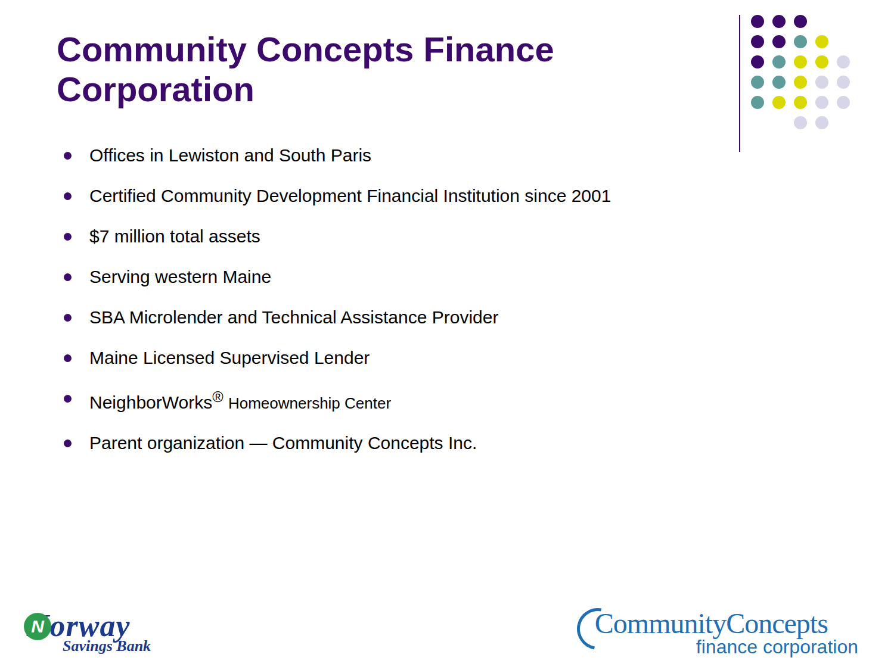Community Concepts Finance Corporation
Offices in Lewiston and South Paris
Certified Community Development Financial Institution since 2001
$7 million total assets
Serving western Maine
SBA Microlender and Technical Assistance Provider
Maine Licensed Supervised Lender
NeighborWorks® Homeownership Center
Parent organization — Community Concepts Inc.
N
Norway
Savings Bank
CommunityConcepts
finance corporation